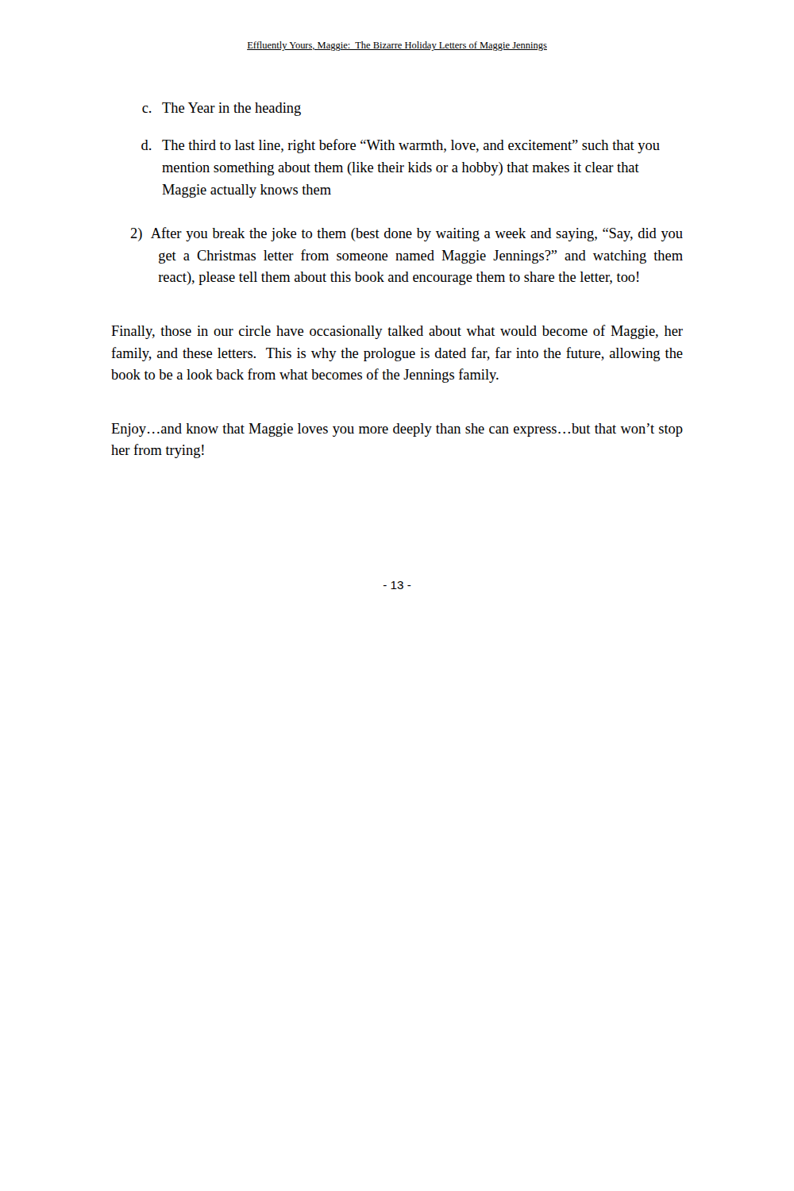Effluently Yours, Maggie: The Bizarre Holiday Letters of Maggie Jennings
The Year in the heading
The third to last line, right before “With warmth, love, and excitement” such that you mention something about them (like their kids or a hobby) that makes it clear that Maggie actually knows them
2) After you break the joke to them (best done by waiting a week and saying, “Say, did you get a Christmas letter from someone named Maggie Jennings?” and watching them react), please tell them about this book and encourage them to share the letter, too!
Finally, those in our circle have occasionally talked about what would become of Maggie, her family, and these letters. This is why the prologue is dated far, far into the future, allowing the book to be a look back from what becomes of the Jennings family.
Enjoy…and know that Maggie loves you more deeply than she can express…but that won’t stop her from trying!
- 13 -